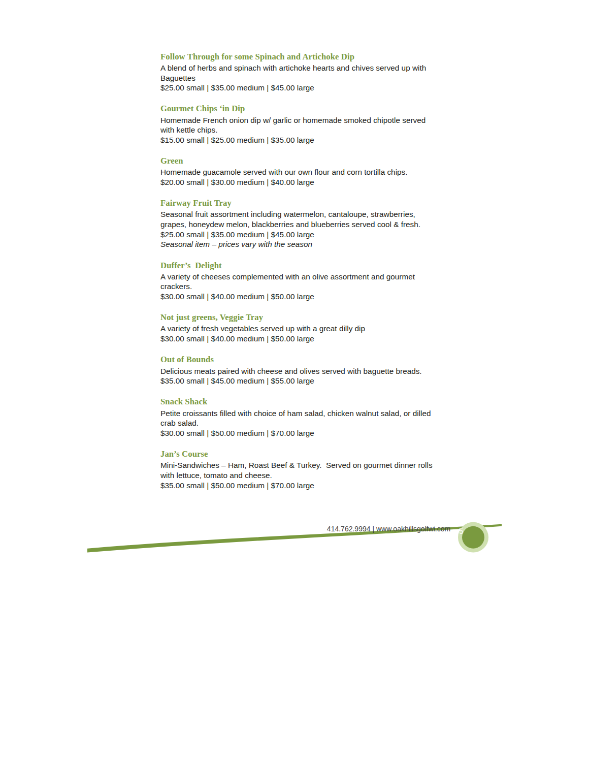Follow Through for some Spinach and Artichoke Dip
A blend of herbs and spinach with artichoke hearts and chives served up with Baguettes
$25.00 small | $35.00 medium | $45.00 large
Gourmet Chips ‘in Dip
Homemade French onion dip w/ garlic or homemade smoked chipotle served with kettle chips.
$15.00 small | $25.00 medium | $35.00 large
Green
Homemade guacamole served with our own flour and corn tortilla chips.
$20.00 small | $30.00 medium | $40.00 large
Fairway Fruit Tray
Seasonal fruit assortment including watermelon, cantaloupe, strawberries, grapes, honeydew melon, blackberries and blueberries served cool & fresh.
$25.00 small | $35.00 medium | $45.00 large
Seasonal item – prices vary with the season
Duffer’s Delight
A variety of cheeses complemented with an olive assortment and gourmet crackers.
$30.00 small | $40.00 medium | $50.00 large
Not just greens, Veggie Tray
A variety of fresh vegetables served up with a great dilly dip
$30.00 small | $40.00 medium | $50.00 large
Out of Bounds
Delicious meats paired with cheese and olives served with baguette breads.
$35.00 small | $45.00 medium | $55.00 large
Snack Shack
Petite croissants filled with choice of ham salad, chicken walnut salad, or dilled crab salad.
$30.00 small | $50.00 medium | $70.00 large
Jan’s Course
Mini-Sandwiches – Ham, Roast Beef & Turkey. Served on gourmet dinner rolls with lettuce, tomato and cheese.
$35.00 small | $50.00 medium | $70.00 large
414.762.9994 | www.oakhillsgolfwi.com
5